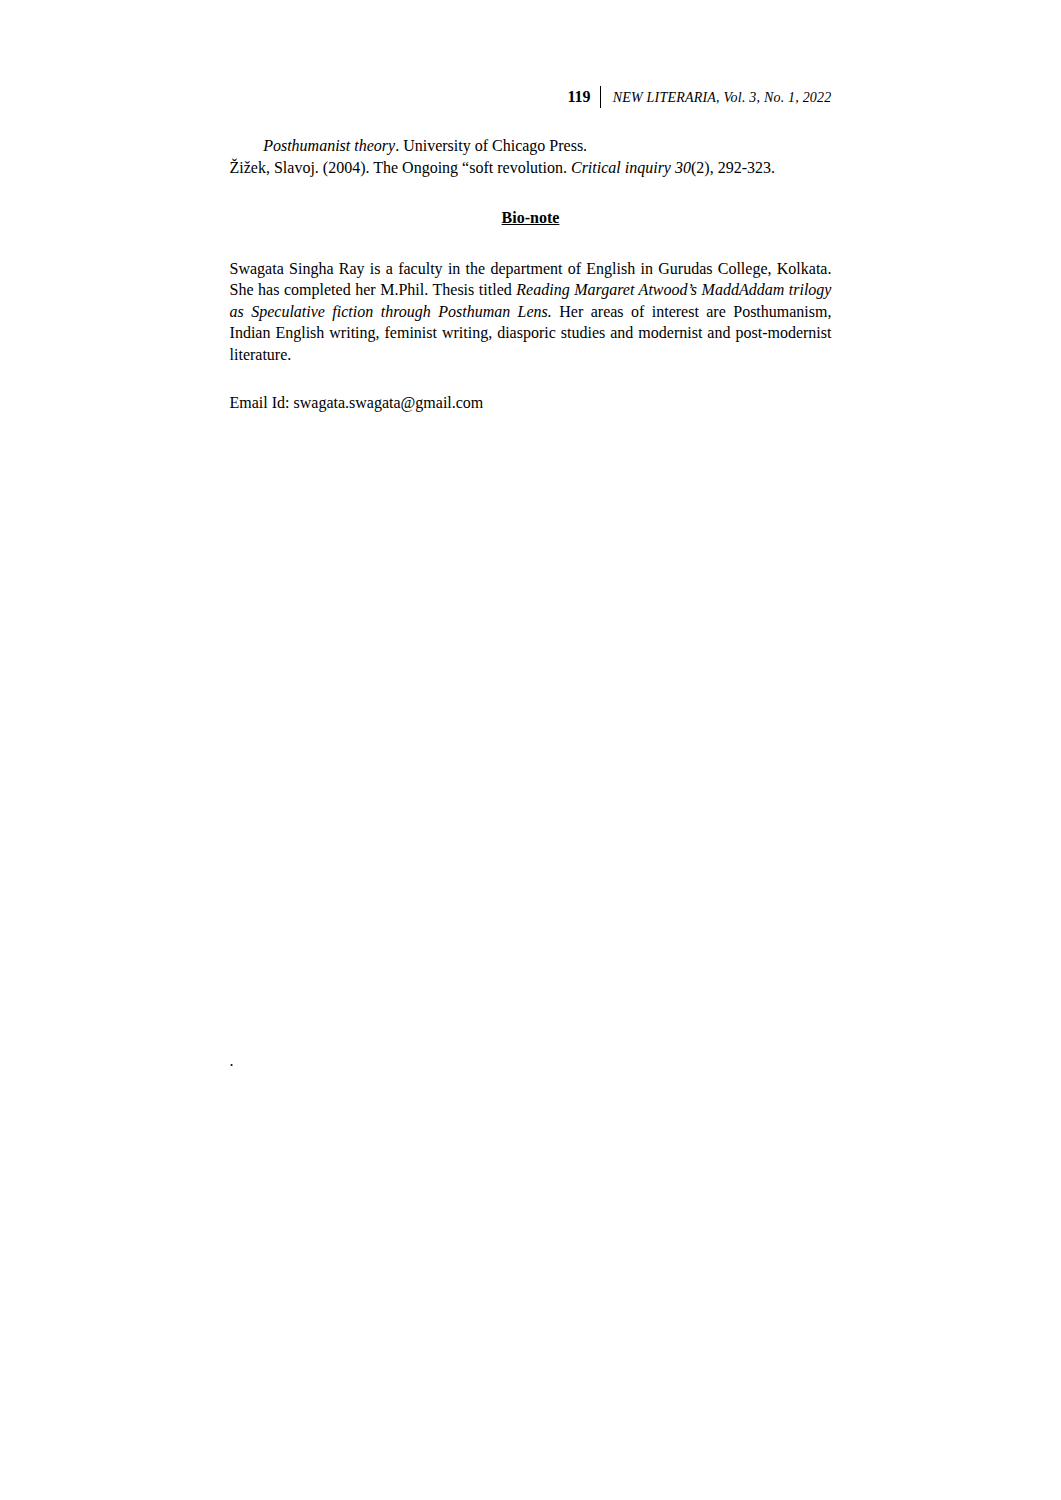119 NEW LITERARIA, Vol. 3, No. 1, 2022
Posthumanist theory. University of Chicago Press.
Žižek, Slavoj. (2004). The Ongoing “soft revolution. Critical inquiry 30(2), 292-323.
Bio-note
Swagata Singha Ray is a faculty in the department of English in Gurudas College, Kolkata. She has completed her M.Phil. Thesis titled Reading Margaret Atwood’s MaddAddam trilogy as Speculative fiction through Posthuman Lens. Her areas of interest are Posthumanism, Indian English writing, feminist writing, diasporic studies and modernist and post-modernist literature.
Email Id: swagata.swagata@gmail.com
.